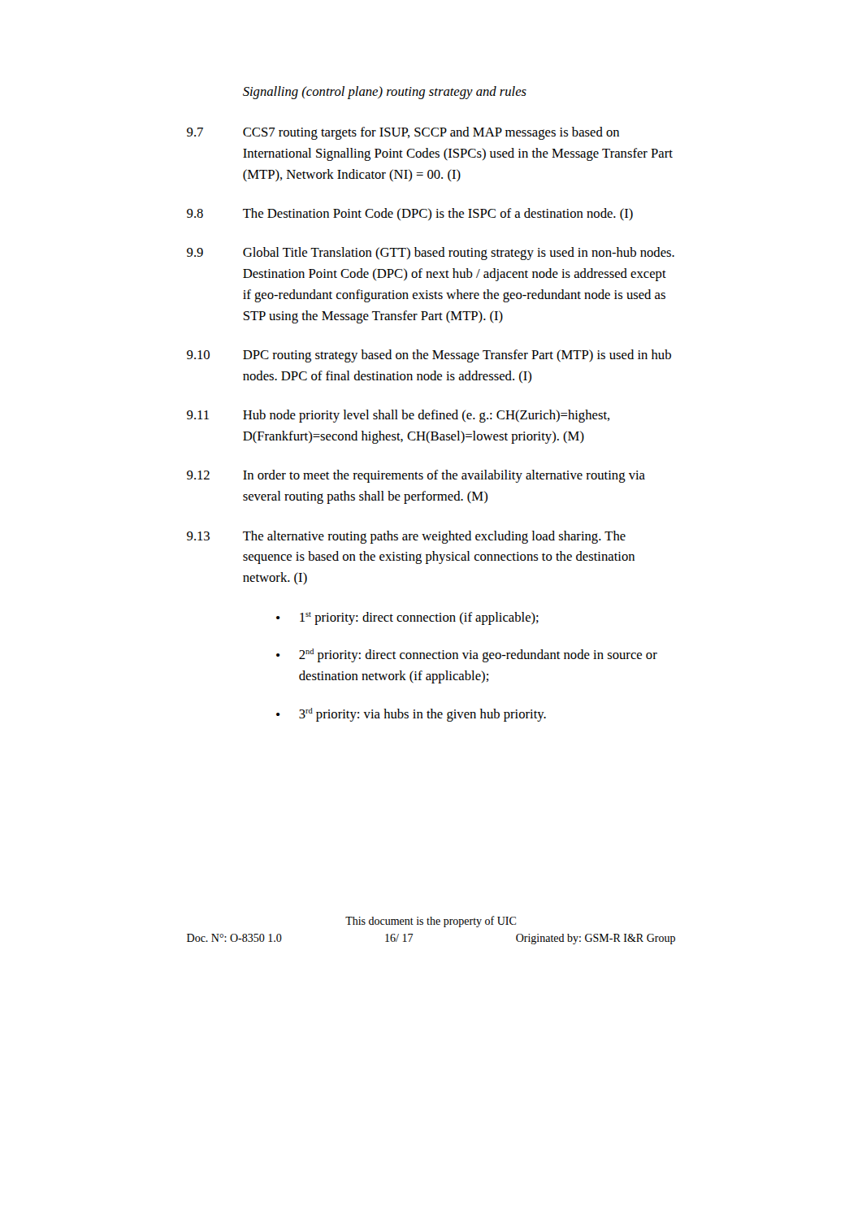Signalling (control plane) routing strategy and rules
9.7
CCS7 routing targets for ISUP, SCCP and MAP messages is based on International Signalling Point Codes (ISPCs) used in the Message Transfer Part (MTP), Network Indicator (NI) = 00. (I)
9.8
The Destination Point Code (DPC) is the ISPC of a destination node. (I)
9.9
Global Title Translation (GTT) based routing strategy is used in non-hub nodes. Destination Point Code (DPC) of next hub / adjacent node is addressed except if geo-redundant configuration exists where the geo-redundant node is used as STP using the Message Transfer Part (MTP). (I)
9.10
DPC routing strategy based on the Message Transfer Part (MTP) is used in hub nodes. DPC of final destination node is addressed. (I)
9.11
Hub node priority level shall be defined (e. g.: CH(Zurich)=highest, D(Frankfurt)=second highest, CH(Basel)=lowest priority). (M)
9.12
In order to meet the requirements of the availability alternative routing via several routing paths shall be performed. (M)
9.13
The alternative routing paths are weighted excluding load sharing. The sequence is based on the existing physical connections to the destination network. (I)
1st priority: direct connection (if applicable);
2nd priority: direct connection via geo-redundant node in source or destination network (if applicable);
3rd priority: via hubs in the given hub priority.
This document is the property of UIC
Doc. N°: O-8350 1.0
16/ 17
Originated by: GSM-R I&R Group